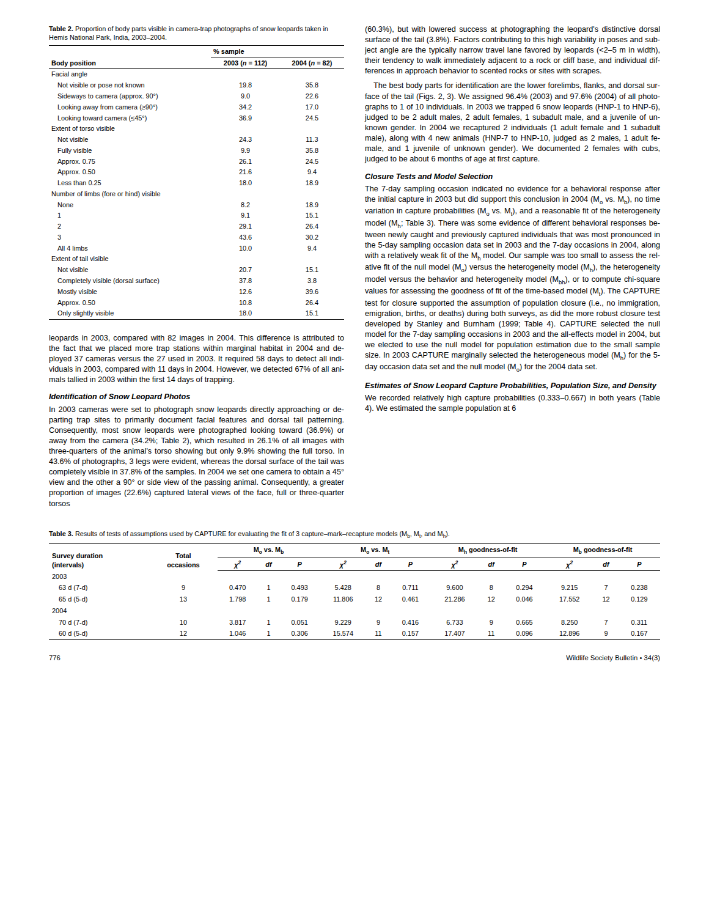Table 2. Proportion of body parts visible in camera-trap photographs of snow leopards taken in Hemis National Park, India, 2003–2004.
| | % sample |
| --- | --- |
| Body position | 2003 ( n = 112) | 2004 ( n = 82) |
| Facial angle | | |
| Not visible or pose not known | 19.8 | 35.8 |
| Sideways to camera (approx. 90°) | 9.0 | 22.6 |
| Looking away from camera (≥90°) | 34.2 | 17.0 |
| Looking toward camera (≤45°) | 36.9 | 24.5 |
| Extent of torso visible | | |
| Not visible | 24.3 | 11.3 |
| Fully visible | 9.9 | 35.8 |
| Approx. 0.75 | 26.1 | 24.5 |
| Approx. 0.50 | 21.6 | 9.4 |
| Less than 0.25 | 18.0 | 18.9 |
| Number of limbs (fore or hind) visible | | |
| None | 8.2 | 18.9 |
| 1 | 9.1 | 15.1 |
| 2 | 29.1 | 26.4 |
| 3 | 43.6 | 30.2 |
| All 4 limbs | 10.0 | 9.4 |
| Extent of tail visible | | |
| Not visible | 20.7 | 15.1 |
| Completely visible (dorsal surface) | 37.8 | 3.8 |
| Mostly visible | 12.6 | 39.6 |
| Approx. 0.50 | 10.8 | 26.4 |
| Only slightly visible | 18.0 | 15.1 |
leopards in 2003, compared with 82 images in 2004. This difference is attributed to the fact that we placed more trap stations within marginal habitat in 2004 and deployed 37 cameras versus the 27 used in 2003. It required 58 days to detect all individuals in 2003, compared with 11 days in 2004. However, we detected 67% of all animals tallied in 2003 within the first 14 days of trapping.
Identification of Snow Leopard Photos
In 2003 cameras were set to photograph snow leopards directly approaching or departing trap sites to primarily document facial features and dorsal tail patterning. Consequently, most snow leopards were photographed looking toward (36.9%) or away from the camera (34.2%; Table 2), which resulted in 26.1% of all images with three-quarters of the animal's torso showing but only 9.9% showing the full torso. In 43.6% of photographs, 3 legs were evident, whereas the dorsal surface of the tail was completely visible in 37.8% of the samples. In 2004 we set one camera to obtain a 45° view and the other a 90° or side view of the passing animal. Consequently, a greater proportion of images (22.6%) captured lateral views of the face, full or three-quarter torsos
(60.3%), but with lowered success at photographing the leopard's distinctive dorsal surface of the tail (3.8%). Factors contributing to this high variability in poses and subject angle are the typically narrow travel lane favored by leopards (<2–5 m in width), their tendency to walk immediately adjacent to a rock or cliff base, and individual differences in approach behavior to scented rocks or sites with scrapes.
The best body parts for identification are the lower forelimbs, flanks, and dorsal surface of the tail (Figs. 2, 3). We assigned 96.4% (2003) and 97.6% (2004) of all photographs to 1 of 10 individuals. In 2003 we trapped 6 snow leopards (HNP-1 to HNP-6), judged to be 2 adult males, 2 adult females, 1 subadult male, and a juvenile of unknown gender. In 2004 we recaptured 2 individuals (1 adult female and 1 subadult male), along with 4 new animals (HNP-7 to HNP-10, judged as 2 males, 1 adult female, and 1 juvenile of unknown gender). We documented 2 females with cubs, judged to be about 6 months of age at first capture.
Closure Tests and Model Selection
The 7-day sampling occasion indicated no evidence for a behavioral response after the initial capture in 2003 but did support this conclusion in 2004 (Mo vs. Mb), no time variation in capture probabilities (Mo vs. Mt), and a reasonable fit of the heterogeneity model (Mh; Table 3). There was some evidence of different behavioral responses between newly caught and previously captured individuals that was most pronounced in the 5-day sampling occasion data set in 2003 and the 7-day occasions in 2004, along with a relatively weak fit of the Mh model. Our sample was too small to assess the relative fit of the null model (Mo) versus the heterogeneity model (Mh), the heterogeneity model versus the behavior and heterogeneity model (Mbh), or to compute chi-square values for assessing the goodness of fit of the time-based model (Mt). The CAPTURE test for closure supported the assumption of population closure (i.e., no immigration, emigration, births, or deaths) during both surveys, as did the more robust closure test developed by Stanley and Burnham (1999; Table 4). CAPTURE selected the null model for the 7-day sampling occasions in 2003 and the all-effects model in 2004, but we elected to use the null model for population estimation due to the small sample size. In 2003 CAPTURE marginally selected the heterogeneous model (Mh) for the 5-day occasion data set and the null model (Mo) for the 2004 data set.
Estimates of Snow Leopard Capture Probabilities, Population Size, and Density
We recorded relatively high capture probabilities (0.333–0.667) in both years (Table 4). We estimated the sample population at 6
Table 3. Results of tests of assumptions used by CAPTURE for evaluating the fit of 3 capture–mark–recapture models (Mb, Mt, and Mh).
| Survey duration (intervals) | Total occasions | M o vs. M b | M o vs. M t | M h goodness-of-fit | M b goodness-of-fit |
| --- | --- | --- | --- | --- | --- |
| χ 2 | df | P | χ 2 | df | P | χ 2 | df | P | χ 2 | df | P |
| 2003 | | | | | | | | | | | | |
| 63 d (7-d) | 9 | 0.470 | 1 | 0.493 | 5.428 | 8 | 0.711 | 9.600 | 8 | 0.294 | 9.215 | 7 | 0.238 |
| 65 d (5-d) | 13 | 1.798 | 1 | 0.179 | 11.806 | 12 | 0.461 | 21.286 | 12 | 0.046 | 17.552 | 12 | 0.129 |
| 2004 | | | | | | | | | | | | |
| 70 d (7-d) | 10 | 3.817 | 1 | 0.051 | 9.229 | 9 | 0.416 | 6.733 | 9 | 0.665 | 8.250 | 7 | 0.311 |
| 60 d (5-d) | 12 | 1.046 | 1 | 0.306 | 15.574 | 11 | 0.157 | 17.407 | 11 | 0.096 | 12.896 | 9 | 0.167 |
776
Wildlife Society Bulletin • 34(3)